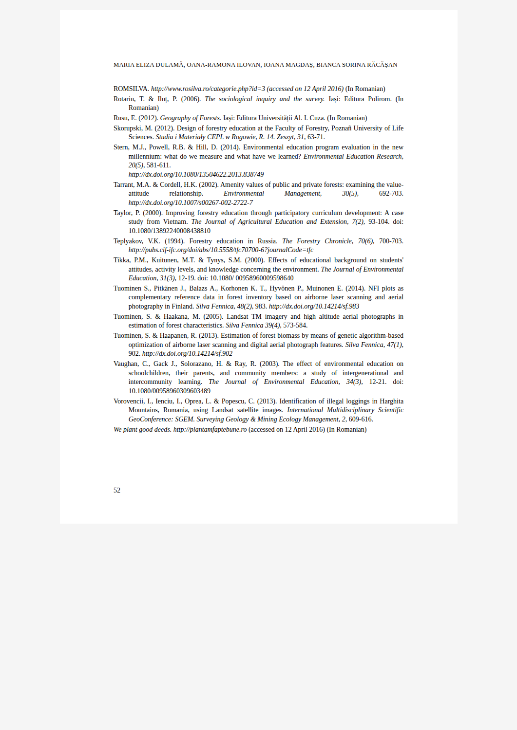MARIA ELIZA DULAMĂ, OANA-RAMONA ILOVAN, IOANA MAGDAȘ, BIANCA SORINA RĂCĂȘAN
ROMSILVA. http://www.rosilva.ro/categorie.php?id=3 (accessed on 12 April 2016) (In Romanian)
Rotariu, T. & Iluț, P. (2006). The sociological inquiry and the survey. Iași: Editura Polirom. (In Romanian)
Rusu, E. (2012). Geography of Forests. Iași: Editura Universității Al. I. Cuza. (In Romanian)
Skorupski, M. (2012). Design of forestry education at the Faculty of Forestry, Poznañ University of Life Sciences. Studia i Materiały CEPL w Rogowie, R. 14. Zeszyt, 31, 63-71.
Stern, M.J., Powell, R.B. & Hill, D. (2014). Environmental education program evaluation in the new millennium: what do we measure and what have we learned? Environmental Education Research, 20(5), 581-611.
http://dx.doi.org/10.1080/13504622.2013.838749
Tarrant, M.A. & Cordell, H.K. (2002). Amenity values of public and private forests: examining the value-attitude relationship. Environmental Management, 30(5), 692-703. http://dx.doi.org/10.1007/s00267-002-2722-7
Taylor, P. (2000). Improving forestry education through participatory curriculum development: A case study from Vietnam. The Journal of Agricultural Education and Extension, 7(2), 93-104. doi: 10.1080/13892240008438810
Teplyakov, V.K. (1994). Forestry education in Russia. The Forestry Chronicle, 70(6), 700-703. http://pubs.cif-ifc.org/doi/abs/10.5558/tfc70700-6?journalCode=tfc
Tikka, P.M., Kuitunen, M.T. & Tynys, S.M. (2000). Effects of educational background on students' attitudes, activity levels, and knowledge concerning the environment. The Journal of Environmental Education, 31(3), 12-19. doi: 10.1080/ 00958960009598640
Tuominen S., Pitkänen J., Balazs A., Korhonen K. T., Hyvönen P., Muinonen E. (2014). NFI plots as complementary reference data in forest inventory based on airborne laser scanning and aerial photography in Finland. Silva Fennica, 48(2), 983. http://dx.doi.org/10.14214/sf.983
Tuominen, S. & Haakana, M. (2005). Landsat TM imagery and high altitude aerial photographs in estimation of forest characteristics. Silva Fennica 39(4), 573-584.
Tuominen, S. & Haapanen, R. (2013). Estimation of forest biomass by means of genetic algorithm-based optimization of airborne laser scanning and digital aerial photograph features. Silva Fennica, 47(1), 902. http://dx.doi.org/10.14214/sf.902
Vaughan, C., Gack J., Solorazano, H. & Ray, R. (2003). The effect of environmental education on schoolchildren, their parents, and community members: a study of intergenerational and intercommunity learning. The Journal of Environmental Education, 34(3), 12-21. doi: 10.1080/00958960309603489
Vorovencii, I., Ienciu, I., Oprea, L. & Popescu, C. (2013). Identification of illegal loggings in Harghita Mountains, Romania, using Landsat satellite images. International Multidisciplinary Scientific GeoConference: SGEM. Surveying Geology & Mining Ecology Management, 2, 609-616.
We plant good deeds. http://plantamfaptebune.ro (accessed on 12 April 2016) (In Romanian)
52